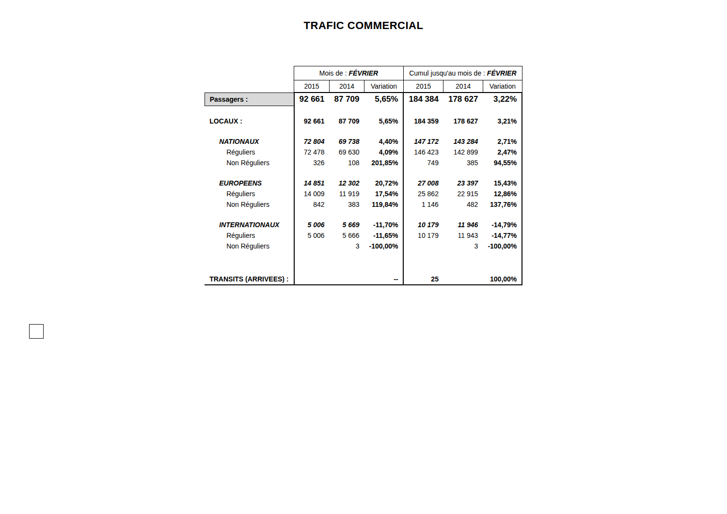TRAFIC COMMERCIAL
| | Mois de : FÉVRIER | Cumul jusqu'au mois de : FÉVRIER |
| | 2015 | 2014 | Variation | 2015 | 2014 | Variation |
| Passagers : | 92 661 | 87 709 | 5,65% | 184 384 | 178 627 | 3,22% |
| LOCAUX : | 92 661 | 87 709 | 5,65% | 184 359 | 178 627 | 3,21% |
| NATIONAUX | 72 804 | 69 738 | 4,40% | 147 172 | 143 284 | 2,71% |
| Réguliers | 72 478 | 69 630 | 4,09% | 146 423 | 142 899 | 2,47% |
| Non Réguliers | 326 | 108 | 201,85% | 749 | 385 | 94,55% |
| EUROPEENS | 14 851 | 12 302 | 20,72% | 27 008 | 23 397 | 15,43% |
| Réguliers | 14 009 | 11 919 | 17,54% | 25 862 | 22 915 | 12,86% |
| Non Réguliers | 842 | 383 | 119,84% | 1 146 | 482 | 137,76% |
| INTERNATIONAUX | 5 006 | 5 669 | -11,70% | 10 179 | 11 946 | -14,79% |
| Réguliers | 5 006 | 5 666 | -11,65% | 10 179 | 11 943 | -14,77% |
| Non Réguliers | | 3 | -100,00% | | 3 | -100,00% |
| TRANSITS (ARRIVEES) : | | | -- | 25 | | 100,00% |